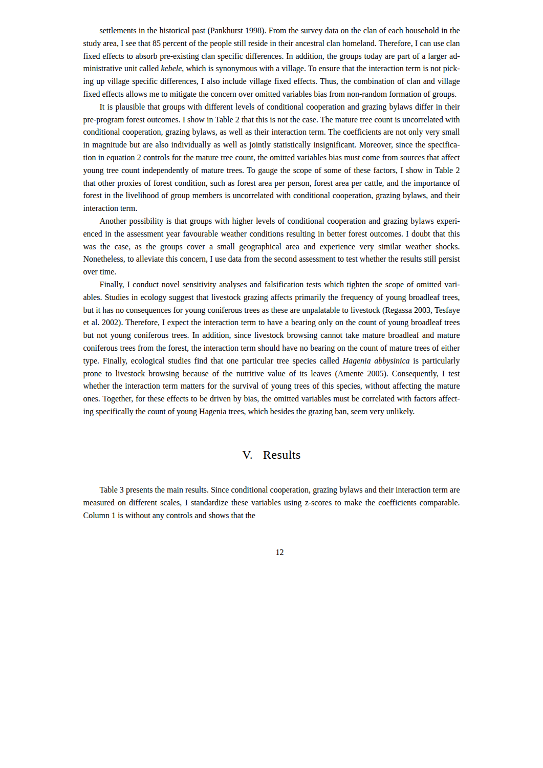settlements in the historical past (Pankhurst 1998). From the survey data on the clan of each household in the study area, I see that 85 percent of the people still reside in their ancestral clan homeland. Therefore, I can use clan fixed effects to absorb pre-existing clan specific differences. In addition, the groups today are part of a larger administrative unit called kebele, which is synonymous with a village. To ensure that the interaction term is not picking up village specific differences, I also include village fixed effects. Thus, the combination of clan and village fixed effects allows me to mitigate the concern over omitted variables bias from non-random formation of groups.
It is plausible that groups with different levels of conditional cooperation and grazing bylaws differ in their pre-program forest outcomes. I show in Table 2 that this is not the case. The mature tree count is uncorrelated with conditional cooperation, grazing bylaws, as well as their interaction term. The coefficients are not only very small in magnitude but are also individually as well as jointly statistically insignificant. Moreover, since the specification in equation 2 controls for the mature tree count, the omitted variables bias must come from sources that affect young tree count independently of mature trees. To gauge the scope of some of these factors, I show in Table 2 that other proxies of forest condition, such as forest area per person, forest area per cattle, and the importance of forest in the livelihood of group members is uncorrelated with conditional cooperation, grazing bylaws, and their interaction term.
Another possibility is that groups with higher levels of conditional cooperation and grazing bylaws experienced in the assessment year favourable weather conditions resulting in better forest outcomes. I doubt that this was the case, as the groups cover a small geographical area and experience very similar weather shocks. Nonetheless, to alleviate this concern, I use data from the second assessment to test whether the results still persist over time.
Finally, I conduct novel sensitivity analyses and falsification tests which tighten the scope of omitted variables. Studies in ecology suggest that livestock grazing affects primarily the frequency of young broadleaf trees, but it has no consequences for young coniferous trees as these are unpalatable to livestock (Regassa 2003, Tesfaye et al. 2002). Therefore, I expect the interaction term to have a bearing only on the count of young broadleaf trees but not young coniferous trees. In addition, since livestock browsing cannot take mature broadleaf and mature coniferous trees from the forest, the interaction term should have no bearing on the count of mature trees of either type. Finally, ecological studies find that one particular tree species called Hagenia abbysinica is particularly prone to livestock browsing because of the nutritive value of its leaves (Amente 2005). Consequently, I test whether the interaction term matters for the survival of young trees of this species, without affecting the mature ones. Together, for these effects to be driven by bias, the omitted variables must be correlated with factors affecting specifically the count of young Hagenia trees, which besides the grazing ban, seem very unlikely.
V. Results
Table 3 presents the main results. Since conditional cooperation, grazing bylaws and their interaction term are measured on different scales, I standardize these variables using z-scores to make the coefficients comparable. Column 1 is without any controls and shows that the
12